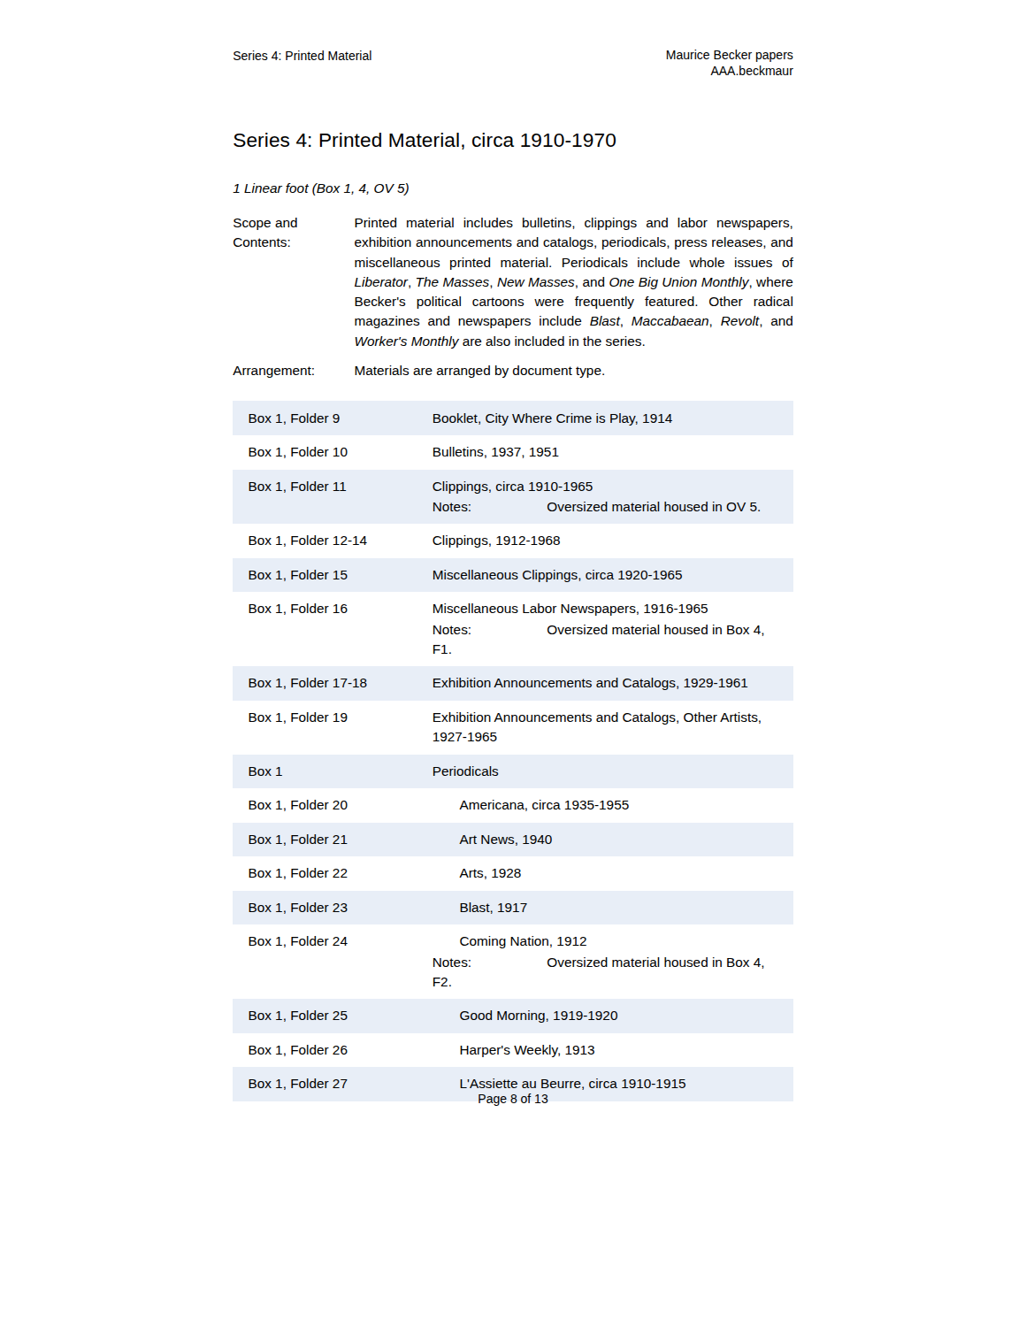Series 4: Printed Material
Maurice Becker papers
AAA.beckmaur
Series 4: Printed Material, circa 1910-1970
1 Linear foot (Box 1, 4, OV 5)
| Scope and Contents: | Printed material includes bulletins, clippings and labor newspapers, exhibition announcements and catalogs, periodicals, press releases, and miscellaneous printed material. Periodicals include whole issues of Liberator , The Masses , New Masses , and One Big Union Monthly , where Becker's political cartoons were frequently featured. Other radical magazines and newspapers include Blast , Maccabaean , Revolt , and Worker's Monthly are also included in the series. |
| Arrangement: | Materials are arranged by document type. |
| Box 1, Folder 9 | Booklet, City Where Crime is Play, 1914 |
| Box 1, Folder 10 | Bulletins, 1937, 1951 |
| Box 1, Folder 11 | Clippings, circa 1910-1965 Notes: Oversized material housed in OV 5. |
| Box 1, Folder 12-14 | Clippings, 1912-1968 |
| Box 1, Folder 15 | Miscellaneous Clippings, circa 1920-1965 |
| Box 1, Folder 16 | Miscellaneous Labor Newspapers, 1916-1965 Notes: Oversized material housed in Box 4, F1. |
| Box 1, Folder 17-18 | Exhibition Announcements and Catalogs, 1929-1961 |
| Box 1, Folder 19 | Exhibition Announcements and Catalogs, Other Artists, 1927-1965 |
| Box 1 | Periodicals |
| Box 1, Folder 20 | Americana, circa 1935-1955 |
| Box 1, Folder 21 | Art News, 1940 |
| Box 1, Folder 22 | Arts, 1928 |
| Box 1, Folder 23 | Blast, 1917 |
| Box 1, Folder 24 | Coming Nation, 1912 Notes: Oversized material housed in Box 4, F2. |
| Box 1, Folder 25 | Good Morning, 1919-1920 |
| Box 1, Folder 26 | Harper's Weekly, 1913 |
| Box 1, Folder 27 | L'Assiette au Beurre, circa 1910-1915 |
Page 8 of 13